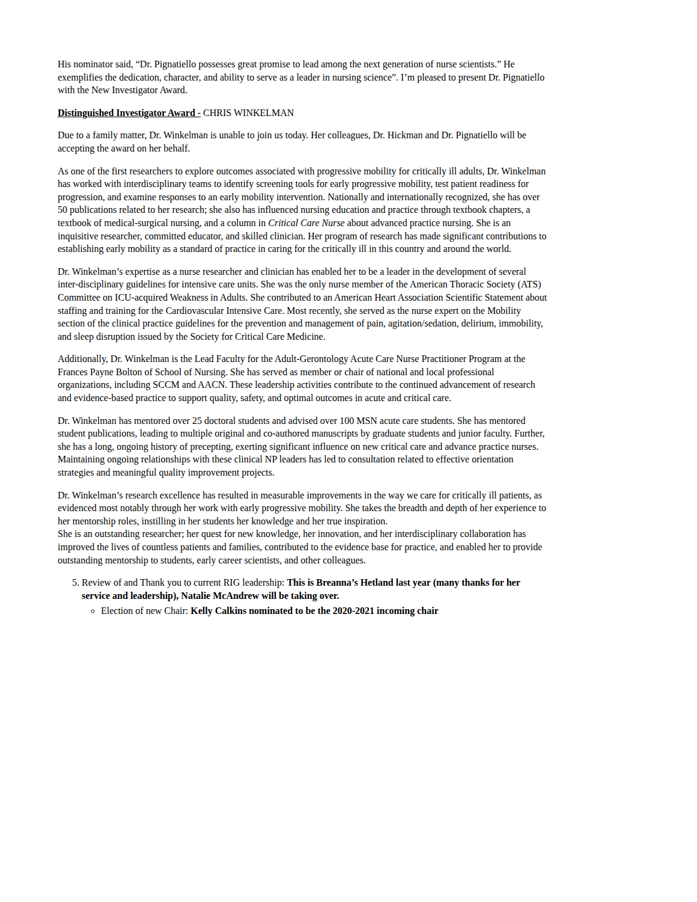His nominator said, “Dr. Pignatiello possesses great promise to lead among the next generation of nurse scientists.” He exemplifies the dedication, character, and ability to serve as a leader in nursing science”. I’m pleased to present Dr. Pignatiello with the New Investigator Award.
Distinguished Investigator Award -
CHRIS WINKELMAN
Due to a family matter, Dr. Winkelman is unable to join us today. Her colleagues, Dr. Hickman and Dr. Pignatiello will be accepting the award on her behalf.
As one of the first researchers to explore outcomes associated with progressive mobility for critically ill adults, Dr. Winkelman has worked with interdisciplinary teams to identify screening tools for early progressive mobility, test patient readiness for progression, and examine responses to an early mobility intervention. Nationally and internationally recognized, she has over 50 publications related to her research; she also has influenced nursing education and practice through textbook chapters, a textbook of medical-surgical nursing, and a column in Critical Care Nurse about advanced practice nursing. She is an inquisitive researcher, committed educator, and skilled clinician. Her program of research has made significant contributions to establishing early mobility as a standard of practice in caring for the critically ill in this country and around the world.
Dr. Winkelman’s expertise as a nurse researcher and clinician has enabled her to be a leader in the development of several inter-disciplinary guidelines for intensive care units. She was the only nurse member of the American Thoracic Society (ATS) Committee on ICU-acquired Weakness in Adults. She contributed to an American Heart Association Scientific Statement about staffing and training for the Cardiovascular Intensive Care. Most recently, she served as the nurse expert on the Mobility section of the clinical practice guidelines for the prevention and management of pain, agitation/sedation, delirium, immobility, and sleep disruption issued by the Society for Critical Care Medicine.
Additionally, Dr. Winkelman is the Lead Faculty for the Adult-Gerontology Acute Care Nurse Practitioner Program at the Frances Payne Bolton of School of Nursing. She has served as member or chair of national and local professional organizations, including SCCM and AACN. These leadership activities contribute to the continued advancement of research and evidence-based practice to support quality, safety, and optimal outcomes in acute and critical care.
Dr. Winkelman has mentored over 25 doctoral students and advised over 100 MSN acute care students. She has mentored student publications, leading to multiple original and co-authored manuscripts by graduate students and junior faculty. Further, she has a long, ongoing history of precepting, exerting significant influence on new critical care and advance practice nurses. Maintaining ongoing relationships with these clinical NP leaders has led to consultation related to effective orientation strategies and meaningful quality improvement projects.
Dr. Winkelman’s research excellence has resulted in measurable improvements in the way we care for critically ill patients, as evidenced most notably through her work with early progressive mobility. She takes the breadth and depth of her experience to her mentorship roles, instilling in her students her knowledge and her true inspiration.
She is an outstanding researcher; her quest for new knowledge, her innovation, and her interdisciplinary collaboration has improved the lives of countless patients and families, contributed to the evidence base for practice, and enabled her to provide outstanding mentorship to students, early career scientists, and other colleagues.
Review of and Thank you to current RIG leadership: This is Breanna’s Hetland last year (many thanks for her service and leadership), Natalie McAndrew will be taking over.
Election of new Chair: Kelly Calkins nominated to be the 2020-2021 incoming chair